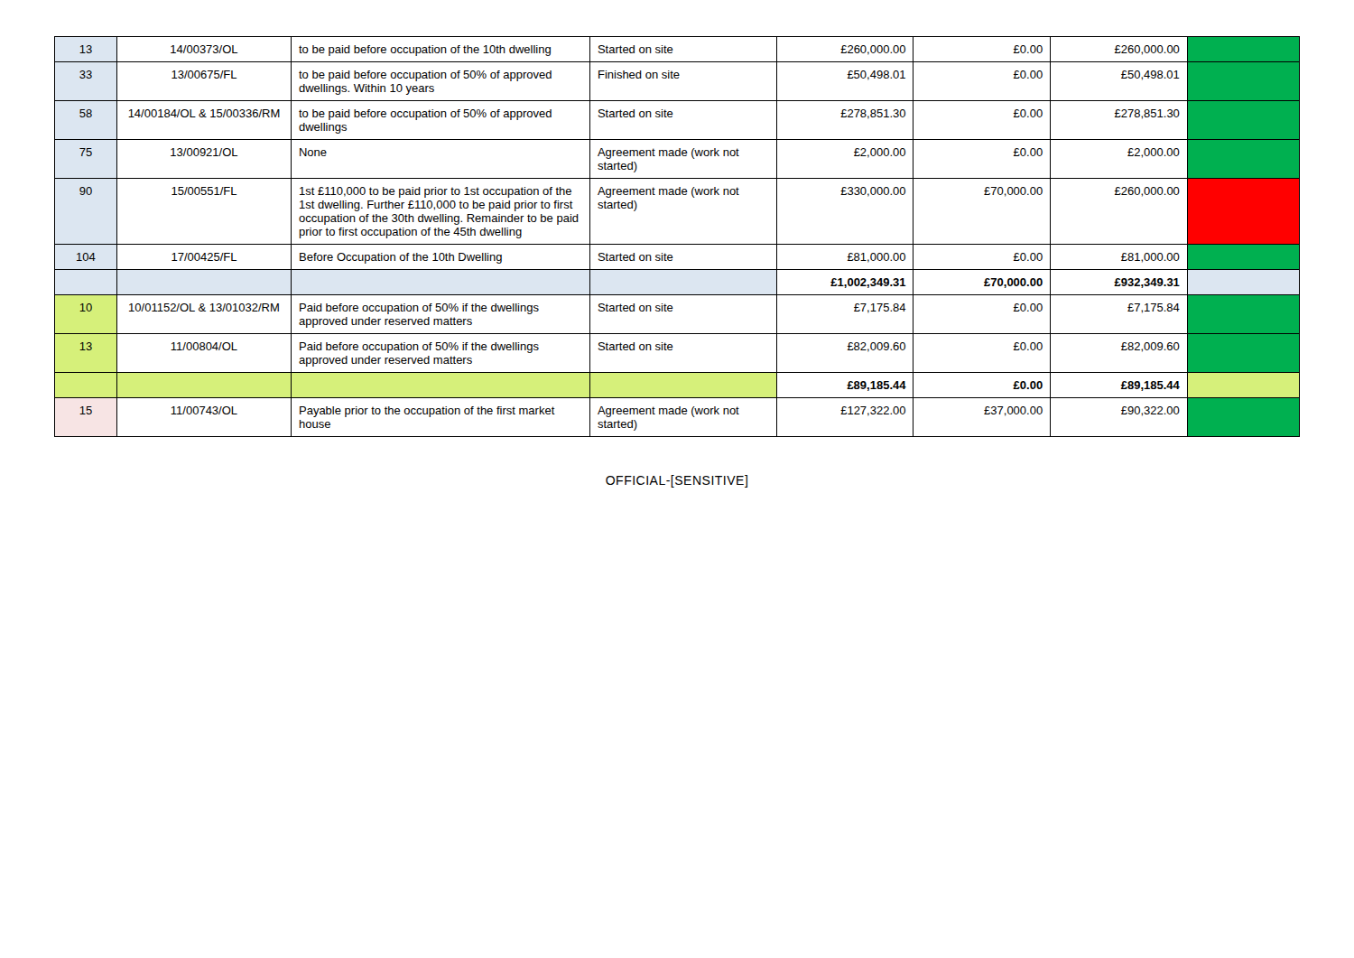| 13 | 14/00373/OL | to be paid before occupation of the 10th dwelling | Started on site | £260,000.00 | £0.00 | £260,000.00 | |
| 33 | 13/00675/FL | to be paid before occupation of 50% of approved dwellings. Within 10 years | Finished on site | £50,498.01 | £0.00 | £50,498.01 | |
| 58 | 14/00184/OL & 15/00336/RM | to be paid before occupation of 50% of approved dwellings | Started on site | £278,851.30 | £0.00 | £278,851.30 | |
| 75 | 13/00921/OL | None | Agreement made (work not started) | £2,000.00 | £0.00 | £2,000.00 | |
| 90 | 15/00551/FL | 1st £110,000 to be paid prior to 1st occupation of the 1st dwelling. Further £110,000 to be paid prior to first occupation of the 30th dwelling. Remainder to be paid prior to first occupation of the 45th dwelling | Agreement made (work not started) | £330,000.00 | £70,000.00 | £260,000.00 | |
| 104 | 17/00425/FL | Before Occupation of the 10th Dwelling | Started on site | £81,000.00 | £0.00 | £81,000.00 | |
| | | | | £1,002,349.31 | £70,000.00 | £932,349.31 | |
| 10 | 10/01152/OL & 13/01032/RM | Paid before occupation of 50% if the dwellings approved under reserved matters | Started on site | £7,175.84 | £0.00 | £7,175.84 | |
| 13 | 11/00804/OL | Paid before occupation of 50% if the dwellings approved under reserved matters | Started on site | £82,009.60 | £0.00 | £82,009.60 | |
| | | | | £89,185.44 | £0.00 | £89,185.44 | |
| 15 | 11/00743/OL | Payable prior to the occupation of the first market house | Agreement made (work not started) | £127,322.00 | £37,000.00 | £90,322.00 | |
OFFICIAL-[SENSITIVE]